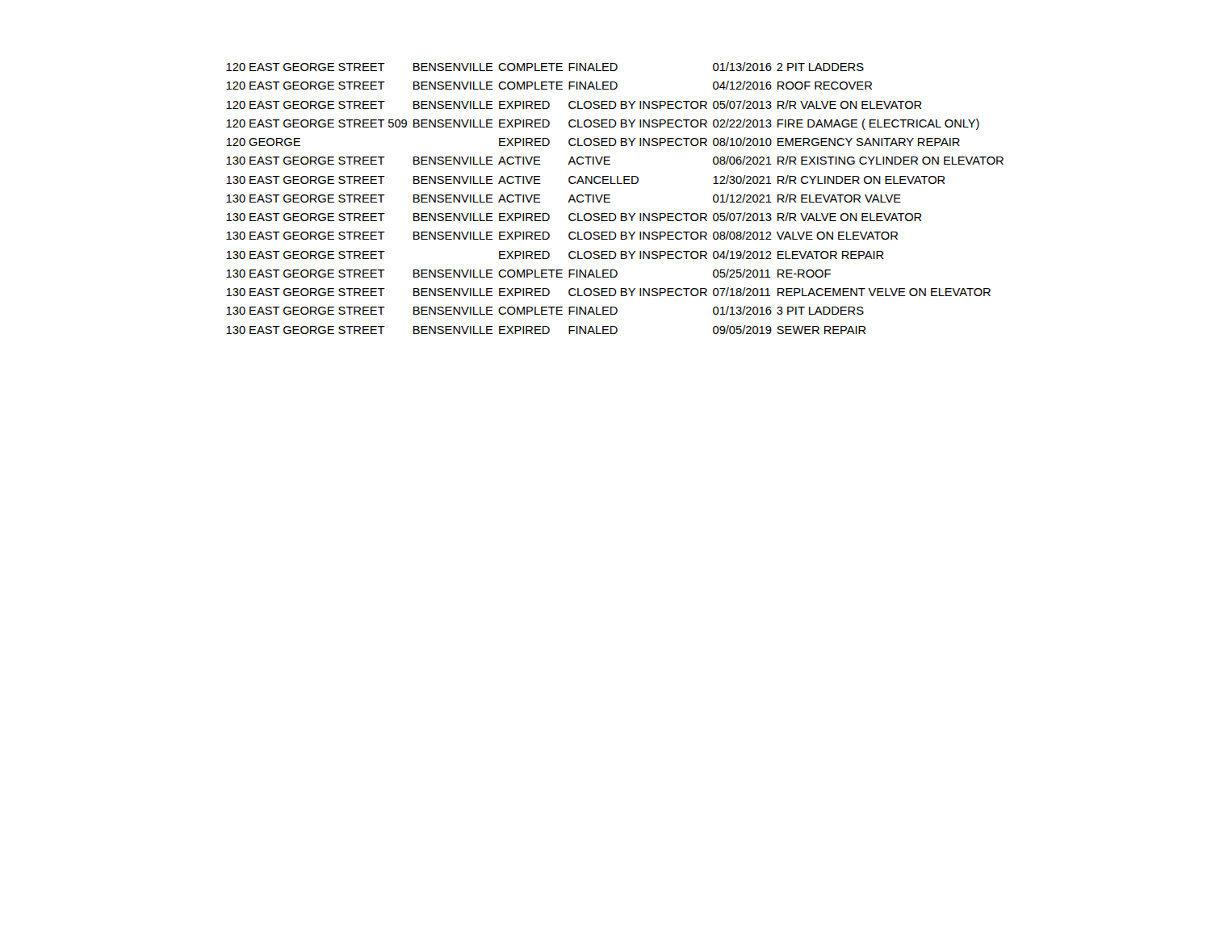| 120 EAST GEORGE STREET | BENSENVILLE | COMPLETE | FINALED | 01/13/2016 | 2 PIT LADDERS |
| 120 EAST GEORGE STREET | BENSENVILLE | COMPLETE | FINALED | 04/12/2016 | ROOF RECOVER |
| 120 EAST GEORGE STREET | BENSENVILLE | EXPIRED | CLOSED BY INSPECTOR | 05/07/2013 | R/R VALVE ON ELEVATOR |
| 120 EAST GEORGE STREET 509 | BENSENVILLE | EXPIRED | CLOSED BY INSPECTOR | 02/22/2013 | FIRE DAMAGE ( ELECTRICAL ONLY) |
| 120 GEORGE | | EXPIRED | CLOSED BY INSPECTOR | 08/10/2010 | EMERGENCY SANITARY REPAIR |
| 130 EAST GEORGE STREET | BENSENVILLE | ACTIVE | ACTIVE | 08/06/2021 | R/R EXISTING CYLINDER ON ELEVATOR |
| 130 EAST GEORGE STREET | BENSENVILLE | ACTIVE | CANCELLED | 12/30/2021 | R/R CYLINDER ON ELEVATOR |
| 130 EAST GEORGE STREET | BENSENVILLE | ACTIVE | ACTIVE | 01/12/2021 | R/R ELEVATOR VALVE |
| 130 EAST GEORGE STREET | BENSENVILLE | EXPIRED | CLOSED BY INSPECTOR | 05/07/2013 | R/R VALVE ON ELEVATOR |
| 130 EAST GEORGE STREET | BENSENVILLE | EXPIRED | CLOSED BY INSPECTOR | 08/08/2012 | VALVE ON ELEVATOR |
| 130 EAST GEORGE STREET | | EXPIRED | CLOSED BY INSPECTOR | 04/19/2012 | ELEVATOR REPAIR |
| 130 EAST GEORGE STREET | BENSENVILLE | COMPLETE | FINALED | 05/25/2011 | RE-ROOF |
| 130 EAST GEORGE STREET | BENSENVILLE | EXPIRED | CLOSED BY INSPECTOR | 07/18/2011 | REPLACEMENT VELVE ON ELEVATOR |
| 130 EAST GEORGE STREET | BENSENVILLE | COMPLETE | FINALED | 01/13/2016 | 3 PIT LADDERS |
| 130 EAST GEORGE STREET | BENSENVILLE | EXPIRED | FINALED | 09/05/2019 | SEWER REPAIR |